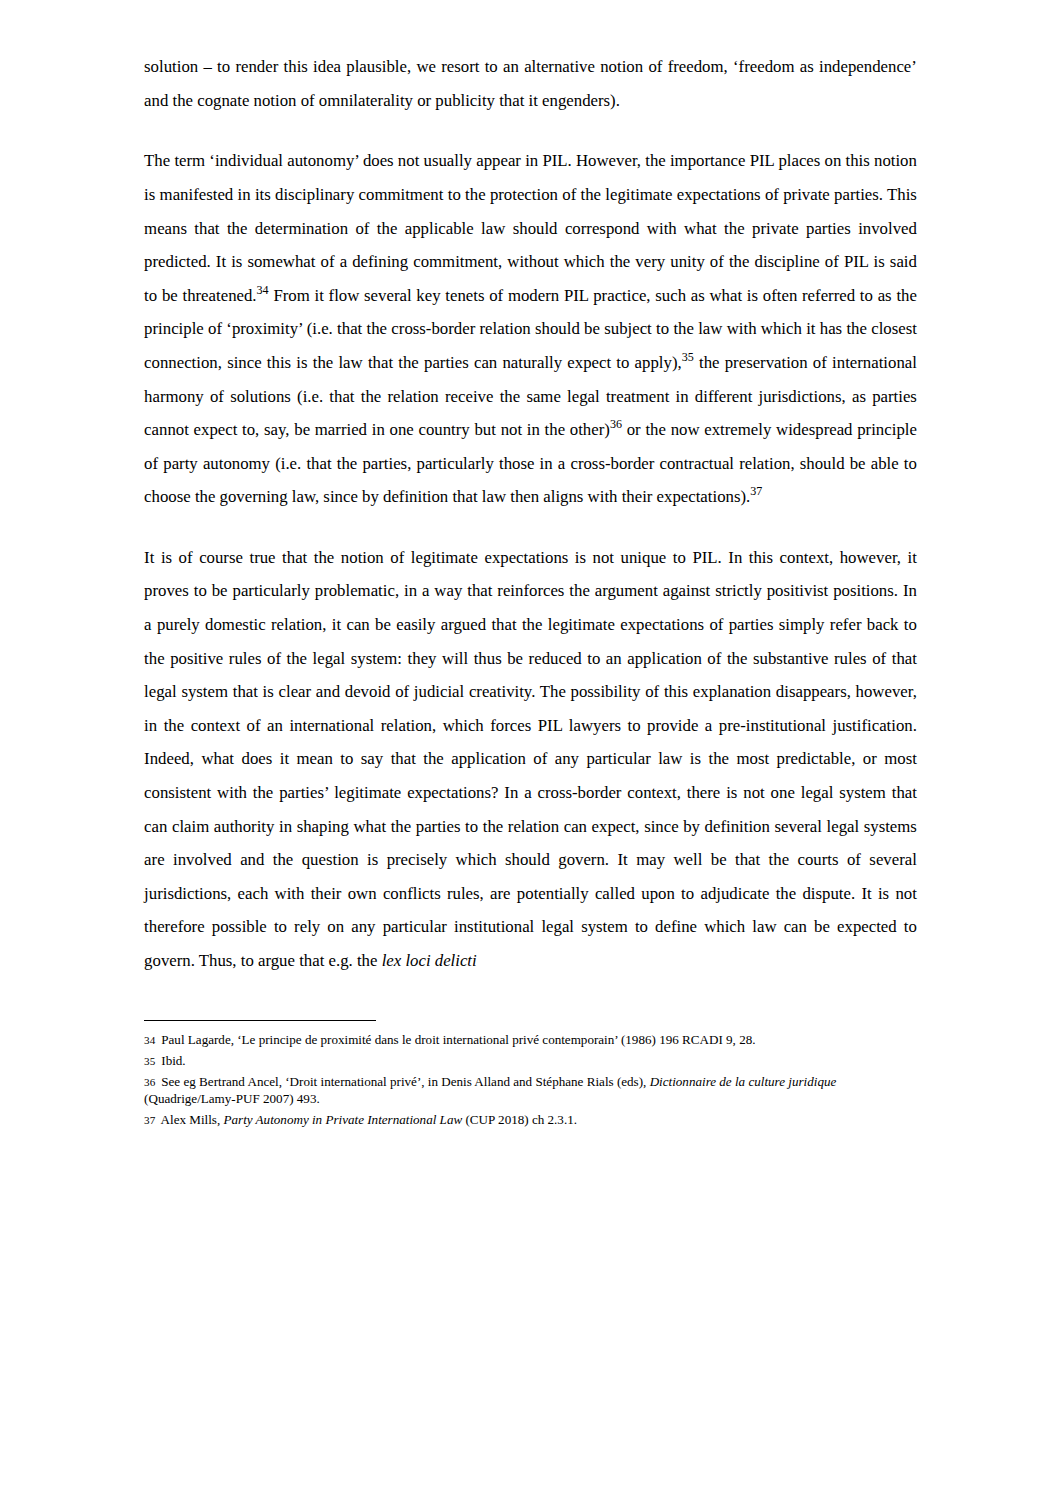solution – to render this idea plausible, we resort to an alternative notion of freedom, ‘freedom as independence’ and the cognate notion of omnilaterality or publicity that it engenders).
The term ‘individual autonomy’ does not usually appear in PIL. However, the importance PIL places on this notion is manifested in its disciplinary commitment to the protection of the legitimate expectations of private parties. This means that the determination of the applicable law should correspond with what the private parties involved predicted. It is somewhat of a defining commitment, without which the very unity of the discipline of PIL is said to be threatened.34 From it flow several key tenets of modern PIL practice, such as what is often referred to as the principle of ‘proximity’ (i.e. that the cross-border relation should be subject to the law with which it has the closest connection, since this is the law that the parties can naturally expect to apply),35 the preservation of international harmony of solutions (i.e. that the relation receive the same legal treatment in different jurisdictions, as parties cannot expect to, say, be married in one country but not in the other)36 or the now extremely widespread principle of party autonomy (i.e. that the parties, particularly those in a cross-border contractual relation, should be able to choose the governing law, since by definition that law then aligns with their expectations).37
It is of course true that the notion of legitimate expectations is not unique to PIL. In this context, however, it proves to be particularly problematic, in a way that reinforces the argument against strictly positivist positions. In a purely domestic relation, it can be easily argued that the legitimate expectations of parties simply refer back to the positive rules of the legal system: they will thus be reduced to an application of the substantive rules of that legal system that is clear and devoid of judicial creativity. The possibility of this explanation disappears, however, in the context of an international relation, which forces PIL lawyers to provide a pre-institutional justification. Indeed, what does it mean to say that the application of any particular law is the most predictable, or most consistent with the parties’ legitimate expectations? In a cross-border context, there is not one legal system that can claim authority in shaping what the parties to the relation can expect, since by definition several legal systems are involved and the question is precisely which should govern. It may well be that the courts of several jurisdictions, each with their own conflicts rules, are potentially called upon to adjudicate the dispute. It is not therefore possible to rely on any particular institutional legal system to define which law can be expected to govern. Thus, to argue that e.g. the lex loci delicti
34 Paul Lagarde, ‘Le principe de proximité dans le droit international privé contemporain’ (1986) 196 RCADI 9, 28.
35 Ibid.
36 See eg Bertrand Ancel, ‘Droit international privé’, in Denis Alland and Stéphane Rials (eds), Dictionnaire de la culture juridique (Quadrige/Lamy-PUF 2007) 493.
37 Alex Mills, Party Autonomy in Private International Law (CUP 2018) ch 2.3.1.